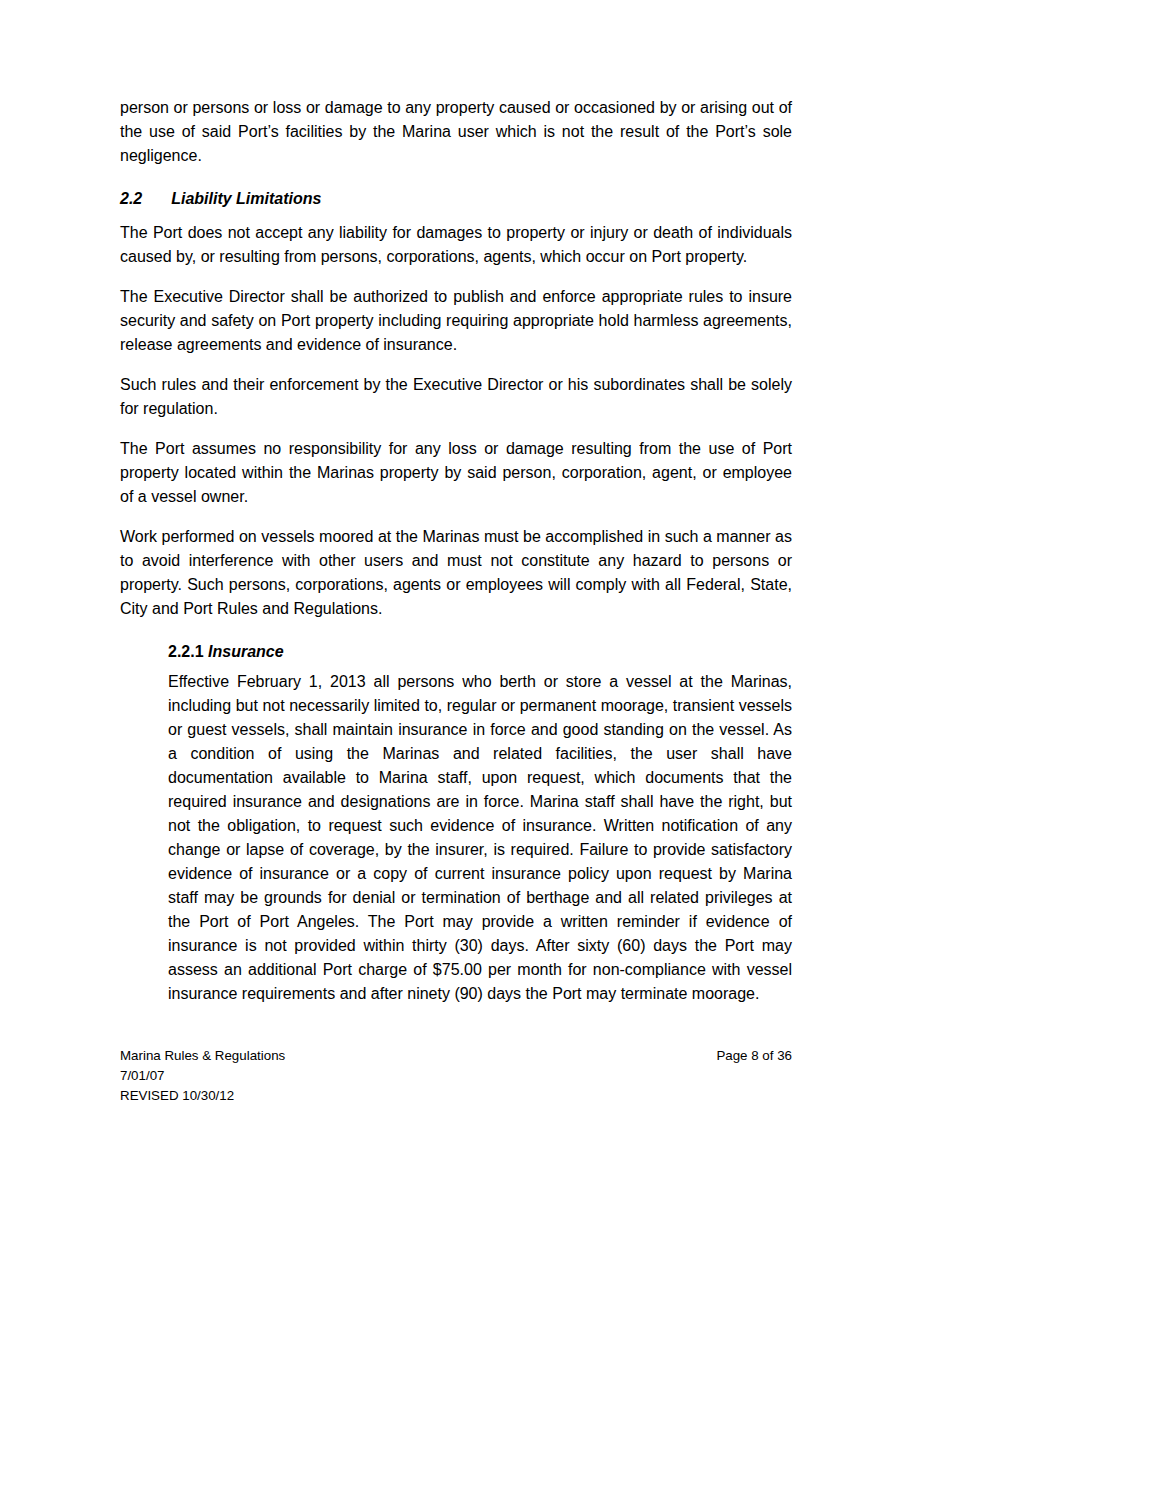person or persons or loss or damage to any property caused or occasioned by or arising out of the use of said Port’s facilities by the Marina user which is not the result of the Port’s sole negligence.
2.2 Liability Limitations
The Port does not accept any liability for damages to property or injury or death of individuals caused by, or resulting from persons, corporations, agents, which occur on Port property.
The Executive Director shall be authorized to publish and enforce appropriate rules to insure security and safety on Port property including requiring appropriate hold harmless agreements, release agreements and evidence of insurance.
Such rules and their enforcement by the Executive Director or his subordinates shall be solely for regulation.
The Port assumes no responsibility for any loss or damage resulting from the use of Port property located within the Marinas property by said person, corporation, agent, or employee of a vessel owner.
Work performed on vessels moored at the Marinas must be accomplished in such a manner as to avoid interference with other users and must not constitute any hazard to persons or property. Such persons, corporations, agents or employees will comply with all Federal, State, City and Port Rules and Regulations.
2.2.1 Insurance
Effective February 1, 2013 all persons who berth or store a vessel at the Marinas, including but not necessarily limited to, regular or permanent moorage, transient vessels or guest vessels, shall maintain insurance in force and good standing on the vessel. As a condition of using the Marinas and related facilities, the user shall have documentation available to Marina staff, upon request, which documents that the required insurance and designations are in force. Marina staff shall have the right, but not the obligation, to request such evidence of insurance. Written notification of any change or lapse of coverage, by the insurer, is required. Failure to provide satisfactory evidence of insurance or a copy of current insurance policy upon request by Marina staff may be grounds for denial or termination of berthage and all related privileges at the Port of Port Angeles. The Port may provide a written reminder if evidence of insurance is not provided within thirty (30) days. After sixty (60) days the Port may assess an additional Port charge of $75.00 per month for non-compliance with vessel insurance requirements and after ninety (90) days the Port may terminate moorage.
| Marina Rules & Regulations 7/01/07 REVISED 10/30/12 | Page 8 of 36 |